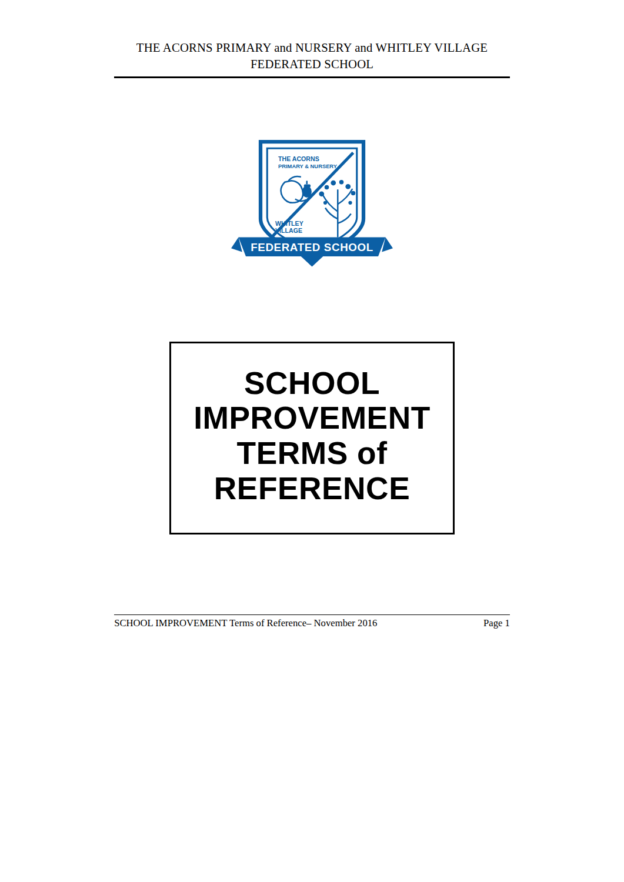THE ACORNS PRIMARY and NURSERY and WHITLEY VILLAGE FEDERATED SCHOOL
Federated School crest THE ACORNS PRIMARY & NURSERY WHITLEY VILLAGE FEDERATED SCHOOL
SCHOOL IMPROVEMENT TERMS of REFERENCE
SCHOOL IMPROVEMENT Terms of Reference– November 2016
Page 1